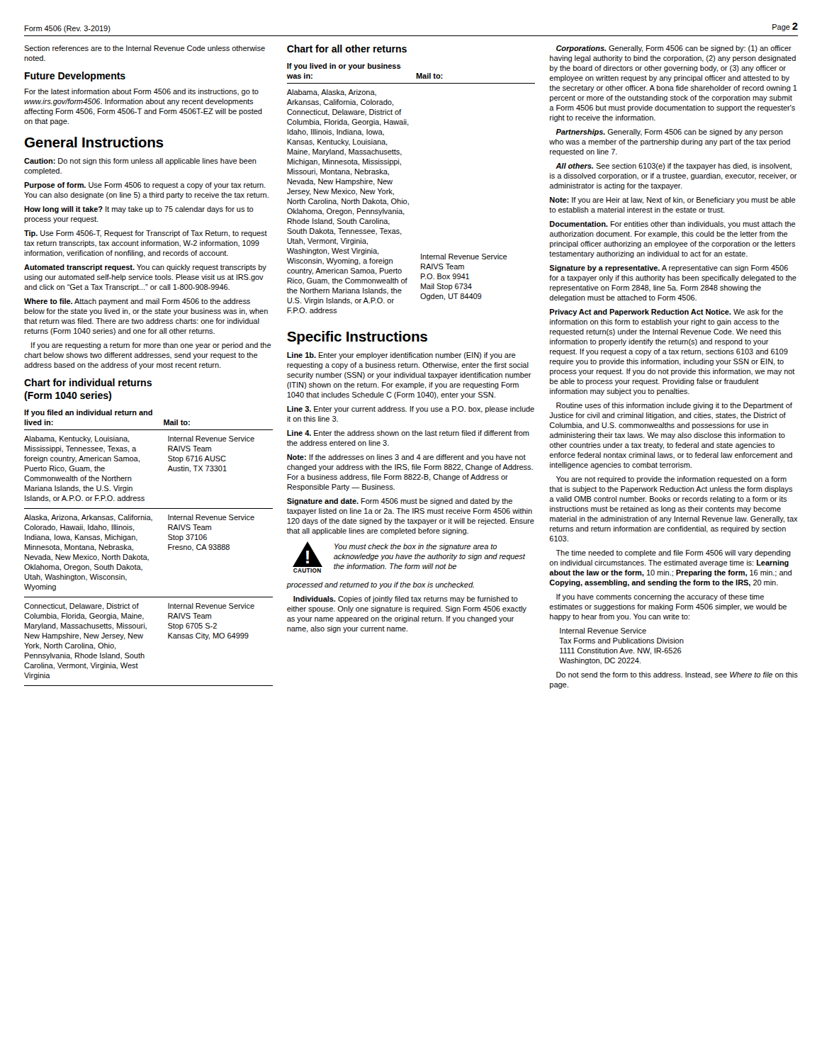Form 4506 (Rev. 3-2019)
Page 2
Section references are to the Internal Revenue Code unless otherwise noted.
Future Developments
For the latest information about Form 4506 and its instructions, go to www.irs.gov/form4506. Information about any recent developments affecting Form 4506, Form 4506-T and Form 4506T-EZ will be posted on that page.
General Instructions
Caution: Do not sign this form unless all applicable lines have been completed.
Purpose of form. Use Form 4506 to request a copy of your tax return. You can also designate (on line 5) a third party to receive the tax return.
How long will it take? It may take up to 75 calendar days for us to process your request.
Tip. Use Form 4506-T, Request for Transcript of Tax Return, to request tax return transcripts, tax account information, W-2 information, 1099 information, verification of nonfiling, and records of account.
Automated transcript request. You can quickly request transcripts by using our automated self-help service tools. Please visit us at IRS.gov and click on “Get a Tax Transcript...” or call 1-800-908-9946.
Where to file. Attach payment and mail Form 4506 to the address below for the state you lived in, or the state your business was in, when that return was filed. There are two address charts: one for individual returns (Form 1040 series) and one for all other returns.
If you are requesting a return for more than one year or period and the chart below shows two different addresses, send your request to the address based on the address of your most recent return.
Chart for individual returns
(Form 1040 series)
| If you filed an individual return and lived in: | Mail to: |
| --- | --- |
| Alabama, Kentucky, Louisiana, Mississippi, Tennessee, Texas, a foreign country, American Samoa, Puerto Rico, Guam, the Commonwealth of the Northern Mariana Islands, the U.S. Virgin Islands, or A.P.O. or F.P.O. address | Internal Revenue Service RAIVS Team Stop 6716 AUSC Austin, TX 73301 |
| Alaska, Arizona, Arkansas, California, Colorado, Hawaii, Idaho, Illinois, Indiana, Iowa, Kansas, Michigan, Minnesota, Montana, Nebraska, Nevada, New Mexico, North Dakota, Oklahoma, Oregon, South Dakota, Utah, Washington, Wisconsin, Wyoming | Internal Revenue Service RAIVS Team Stop 37106 Fresno, CA 93888 |
| Connecticut, Delaware, District of Columbia, Florida, Georgia, Maine, Maryland, Massachusetts, Missouri, New Hampshire, New Jersey, New York, North Carolina, Ohio, Pennsylvania, Rhode Island, South Carolina, Vermont, Virginia, West Virginia | Internal Revenue Service RAIVS Team Stop 6705 S-2 Kansas City, MO 64999 |
Chart for all other returns
| If you lived in or your business was in: | Mail to: |
| --- | --- |
| Alabama, Alaska, Arizona, Arkansas, California, Colorado, Connecticut, Delaware, District of Columbia, Florida, Georgia, Hawaii, Idaho, Illinois, Indiana, Iowa, Kansas, Kentucky, Louisiana, Maine, Maryland, Massachusetts, Michigan, Minnesota, Mississippi, Missouri, Montana, Nebraska, Nevada, New Hampshire, New Jersey, New Mexico, New York, North Carolina, North Dakota, Ohio, Oklahoma, Oregon, Pennsylvania, Rhode Island, South Carolina, South Dakota, Tennessee, Texas, Utah, Vermont, Virginia, Washington, West Virginia, Wisconsin, Wyoming, a foreign country, American Samoa, Puerto Rico, Guam, the Commonwealth of the Northern Mariana Islands, the U.S. Virgin Islands, or A.P.O. or F.P.O. address | Internal Revenue Service RAIVS Team P.O. Box 9941 Mail Stop 6734 Ogden, UT 84409 |
Specific Instructions
Line 1b. Enter your employer identification number (EIN) if you are requesting a copy of a business return. Otherwise, enter the first social security number (SSN) or your individual taxpayer identification number (ITIN) shown on the return. For example, if you are requesting Form 1040 that includes Schedule C (Form 1040), enter your SSN.
Line 3. Enter your current address. If you use a P.O. box, please include it on this line 3.
Line 4. Enter the address shown on the last return filed if different from the address entered on line 3.
Note: If the addresses on lines 3 and 4 are different and you have not changed your address with the IRS, file Form 8822, Change of Address. For a business address, file Form 8822-B, Change of Address or Responsible Party — Business.
Signature and date. Form 4506 must be signed and dated by the taxpayer listed on line 1a or 2a. The IRS must receive Form 4506 within 120 days of the date signed by the taxpayer or it will be rejected. Ensure that all applicable lines are completed before signing.
CAUTION
You must check the box in the signature area to acknowledge you have the authority to sign and request the information. The form will not be
processed and returned to you if the box is unchecked.
Individuals. Copies of jointly filed tax returns may be furnished to either spouse. Only one signature is required. Sign Form 4506 exactly as your name appeared on the original return. If you changed your name, also sign your current name.
Corporations. Generally, Form 4506 can be signed by: (1) an officer having legal authority to bind the corporation, (2) any person designated by the board of directors or other governing body, or (3) any officer or employee on written request by any principal officer and attested to by the secretary or other officer. A bona fide shareholder of record owning 1 percent or more of the outstanding stock of the corporation may submit a Form 4506 but must provide documentation to support the requester's right to receive the information.
Partnerships. Generally, Form 4506 can be signed by any person who was a member of the partnership during any part of the tax period requested on line 7.
All others. See section 6103(e) if the taxpayer has died, is insolvent, is a dissolved corporation, or if a trustee, guardian, executor, receiver, or administrator is acting for the taxpayer.
Note: If you are Heir at law, Next of kin, or Beneficiary you must be able to establish a material interest in the estate or trust.
Documentation. For entities other than individuals, you must attach the authorization document. For example, this could be the letter from the principal officer authorizing an employee of the corporation or the letters testamentary authorizing an individual to act for an estate.
Signature by a representative. A representative can sign Form 4506 for a taxpayer only if this authority has been specifically delegated to the representative on Form 2848, line 5a. Form 2848 showing the delegation must be attached to Form 4506.
Privacy Act and Paperwork Reduction Act Notice. We ask for the information on this form to establish your right to gain access to the requested return(s) under the Internal Revenue Code. We need this information to properly identify the return(s) and respond to your request. If you request a copy of a tax return, sections 6103 and 6109 require you to provide this information, including your SSN or EIN, to process your request. If you do not provide this information, we may not be able to process your request. Providing false or fraudulent information may subject you to penalties.
Routine uses of this information include giving it to the Department of Justice for civil and criminal litigation, and cities, states, the District of Columbia, and U.S. commonwealths and possessions for use in administering their tax laws. We may also disclose this information to other countries under a tax treaty, to federal and state agencies to enforce federal nontax criminal laws, or to federal law enforcement and intelligence agencies to combat terrorism.
You are not required to provide the information requested on a form that is subject to the Paperwork Reduction Act unless the form displays a valid OMB control number. Books or records relating to a form or its instructions must be retained as long as their contents may become material in the administration of any Internal Revenue law. Generally, tax returns and return information are confidential, as required by section 6103.
The time needed to complete and file Form 4506 will vary depending on individual circumstances. The estimated average time is: Learning about the law or the form, 10 min.; Preparing the form, 16 min.; and Copying, assembling, and sending the form to the IRS, 20 min.
If you have comments concerning the accuracy of these time estimates or suggestions for making Form 4506 simpler, we would be happy to hear from you. You can write to:
Internal Revenue Service
Tax Forms and Publications Division
1111 Constitution Ave. NW, IR-6526
Washington, DC 20224.
Do not send the form to this address. Instead, see Where to file on this page.